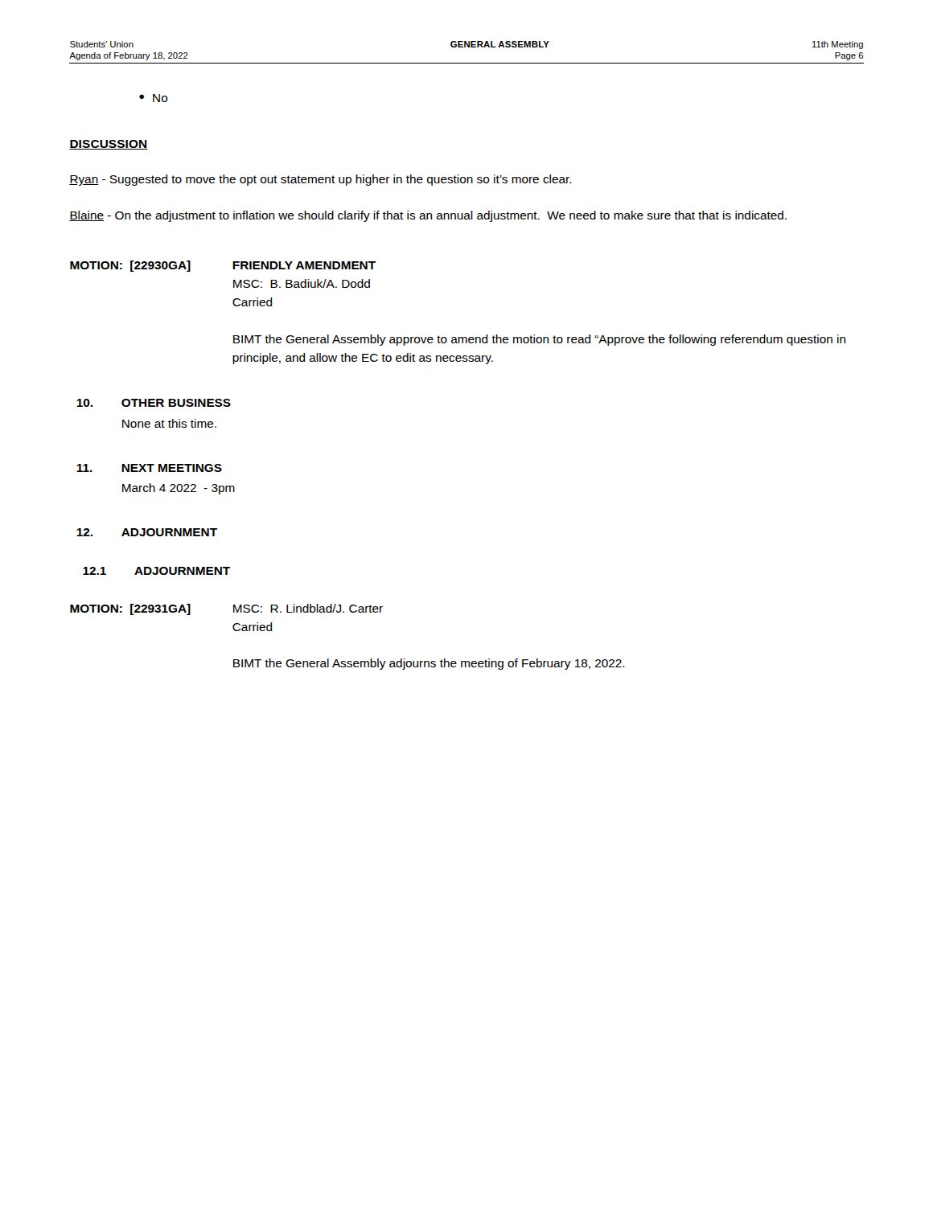Students’ Union
Agenda of February 18, 2022
GENERAL ASSEMBLY
11th Meeting
Page 6
No
DISCUSSION
Ryan - Suggested to move the opt out statement up higher in the question so it’s more clear.
Blaine - On the adjustment to inflation we should clarify if that is an annual adjustment. We need to make sure that that is indicated.
MOTION: [22930GA]
FRIENDLY AMENDMENT
MSC: B. Badiuk/A. Dodd
Carried
BIMT the General Assembly approve to amend the motion to read “Approve the following referendum question in principle, and allow the EC to edit as necessary.
10.
OTHER BUSINESS
None at this time.
11.
NEXT MEETINGS
March 4 2022 - 3pm
12.
ADJOURNMENT
12.1
ADJOURNMENT
MOTION: [22931GA]
MSC: R. Lindblad/J. Carter
Carried
BIMT the General Assembly adjourns the meeting of February 18, 2022.